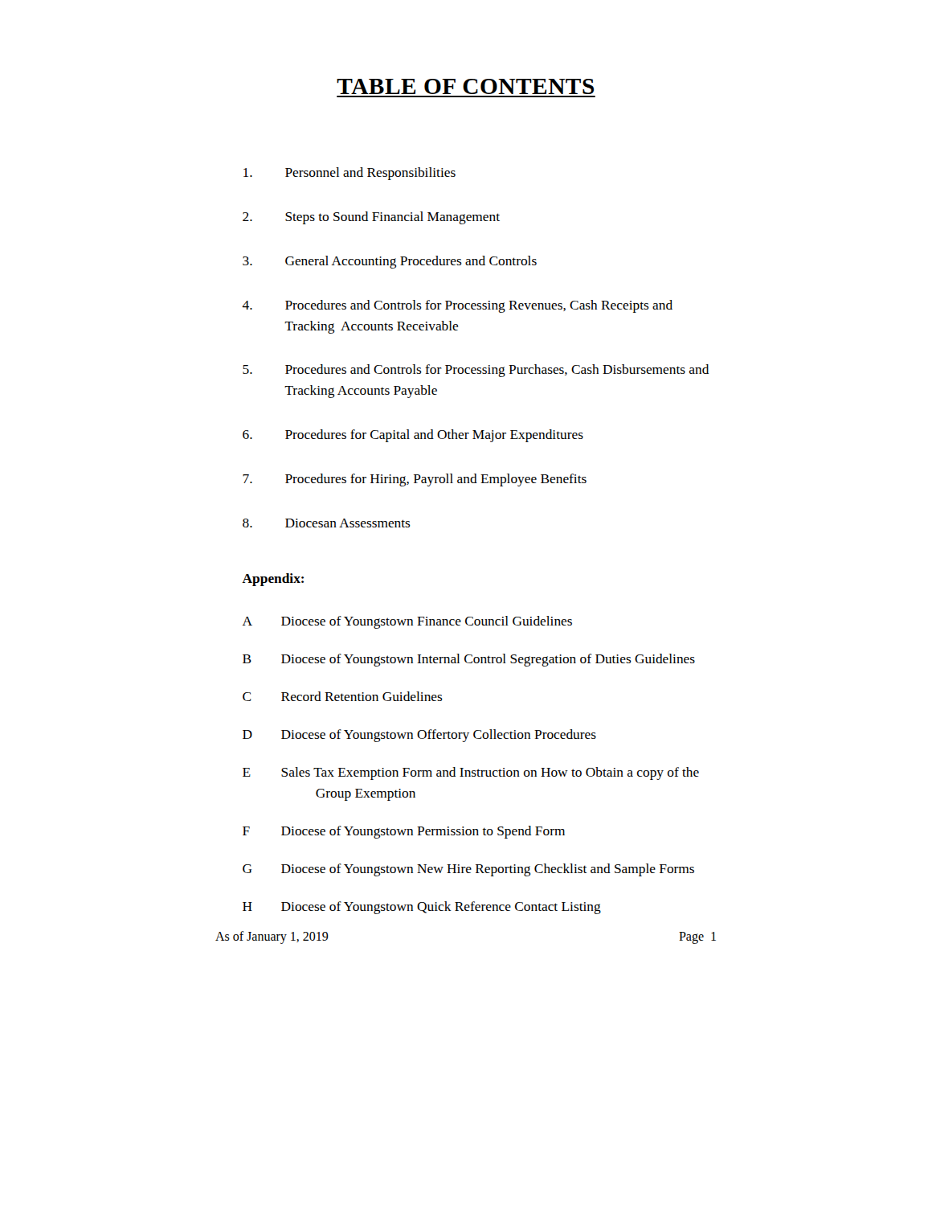TABLE OF CONTENTS
Personnel and Responsibilities
Steps to Sound Financial Management
General Accounting Procedures and Controls
Procedures and Controls for Processing Revenues, Cash Receipts and Tracking Accounts Receivable
Procedures and Controls for Processing Purchases, Cash Disbursements and Tracking Accounts Payable
Procedures for Capital and Other Major Expenditures
Procedures for Hiring, Payroll and Employee Benefits
Diocesan Assessments
Appendix:
| A | Diocese of Youngstown Finance Council Guidelines |
| B | Diocese of Youngstown Internal Control Segregation of Duties Guidelines |
| C | Record Retention Guidelines |
| D | Diocese of Youngstown Offertory Collection Procedures |
| E | Sales Tax Exemption Form and Instruction on How to Obtain a copy of the Group Exemption |
| F | Diocese of Youngstown Permission to Spend Form |
| G | Diocese of Youngstown New Hire Reporting Checklist and Sample Forms |
| H | Diocese of Youngstown Quick Reference Contact Listing |
As of January 1, 2019 Page 1